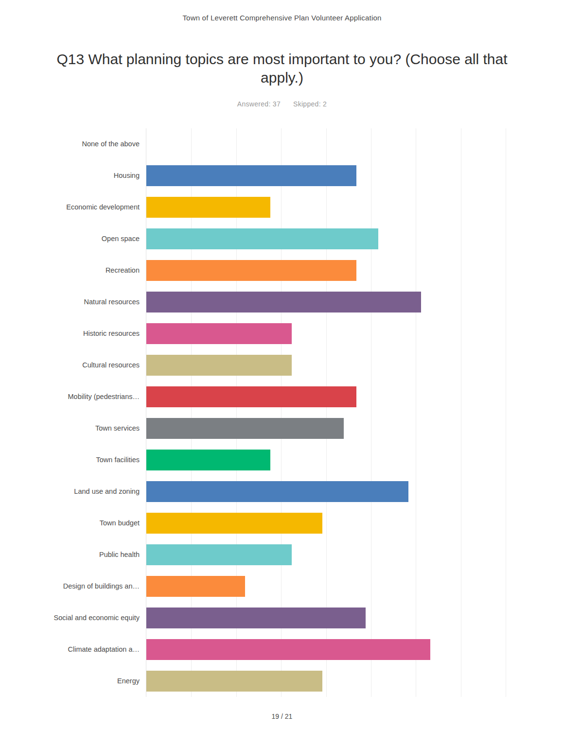Town of Leverett Comprehensive Plan Volunteer Application
Q13 What planning topics are most important to you? (Choose all that apply.)
Answered: 37 Skipped: 2
None of the above
Housing
Economic development
Open space
Recreation
Natural resources
Historic resources
Cultural resources
Mobility (pedestrians…
Town services
Town facilities
Land use and zoning
Town budget
Public health
Design of buildings an…
Social and economic equity
Climate adaptation a…
Energy
19 / 21